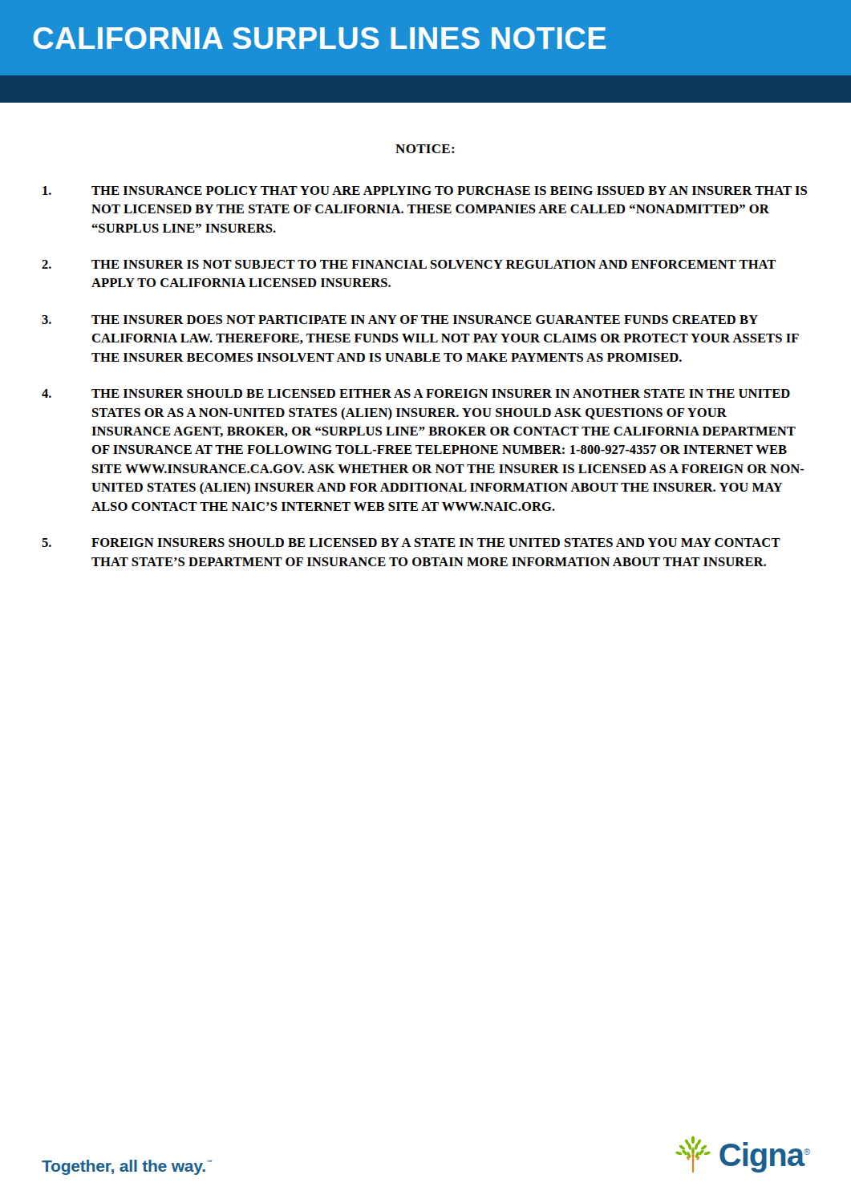CALIFORNIA SURPLUS LINES NOTICE
NOTICE:
1.
THE INSURANCE POLICY THAT YOU ARE APPLYING TO PURCHASE IS BEING ISSUED BY AN INSURER THAT IS NOT LICENSED BY THE STATE OF CALIFORNIA. THESE COMPANIES ARE CALLED “NONADMITTED” OR “SURPLUS LINE” INSURERS.
2.
THE INSURER IS NOT SUBJECT TO THE FINANCIAL SOLVENCY REGULATION AND ENFORCEMENT THAT APPLY TO CALIFORNIA LICENSED INSURERS.
3.
THE INSURER DOES NOT PARTICIPATE IN ANY OF THE INSURANCE GUARANTEE FUNDS CREATED BY CALIFORNIA LAW. THEREFORE, THESE FUNDS WILL NOT PAY YOUR CLAIMS OR PROTECT YOUR ASSETS IF THE INSURER BECOMES INSOLVENT AND IS UNABLE TO MAKE PAYMENTS AS PROMISED.
4.
THE INSURER SHOULD BE LICENSED EITHER AS A FOREIGN INSURER IN ANOTHER STATE IN THE UNITED STATES OR AS A NON-UNITED STATES (ALIEN) INSURER. YOU SHOULD ASK QUESTIONS OF YOUR INSURANCE AGENT, BROKER, OR “SURPLUS LINE” BROKER OR CONTACT THE CALIFORNIA DEPARTMENT OF INSURANCE AT THE FOLLOWING TOLL-FREE TELEPHONE NUMBER: 1-800-927-4357 OR INTERNET WEB SITE WWW.INSURANCE.CA.GOV. ASK WHETHER OR NOT THE INSURER IS LICENSED AS A FOREIGN OR NON-UNITED STATES (ALIEN) INSURER AND FOR ADDITIONAL INFORMATION ABOUT THE INSURER. YOU MAY ALSO CONTACT THE NAIC’S INTERNET WEB SITE AT WWW.NAIC.ORG.
5.
FOREIGN INSURERS SHOULD BE LICENSED BY A STATE IN THE UNITED STATES AND YOU MAY CONTACT THAT STATE’S DEPARTMENT OF INSURANCE TO OBTAIN MORE INFORMATION ABOUT THAT INSURER.
Together, all the way.℠
Cigna®